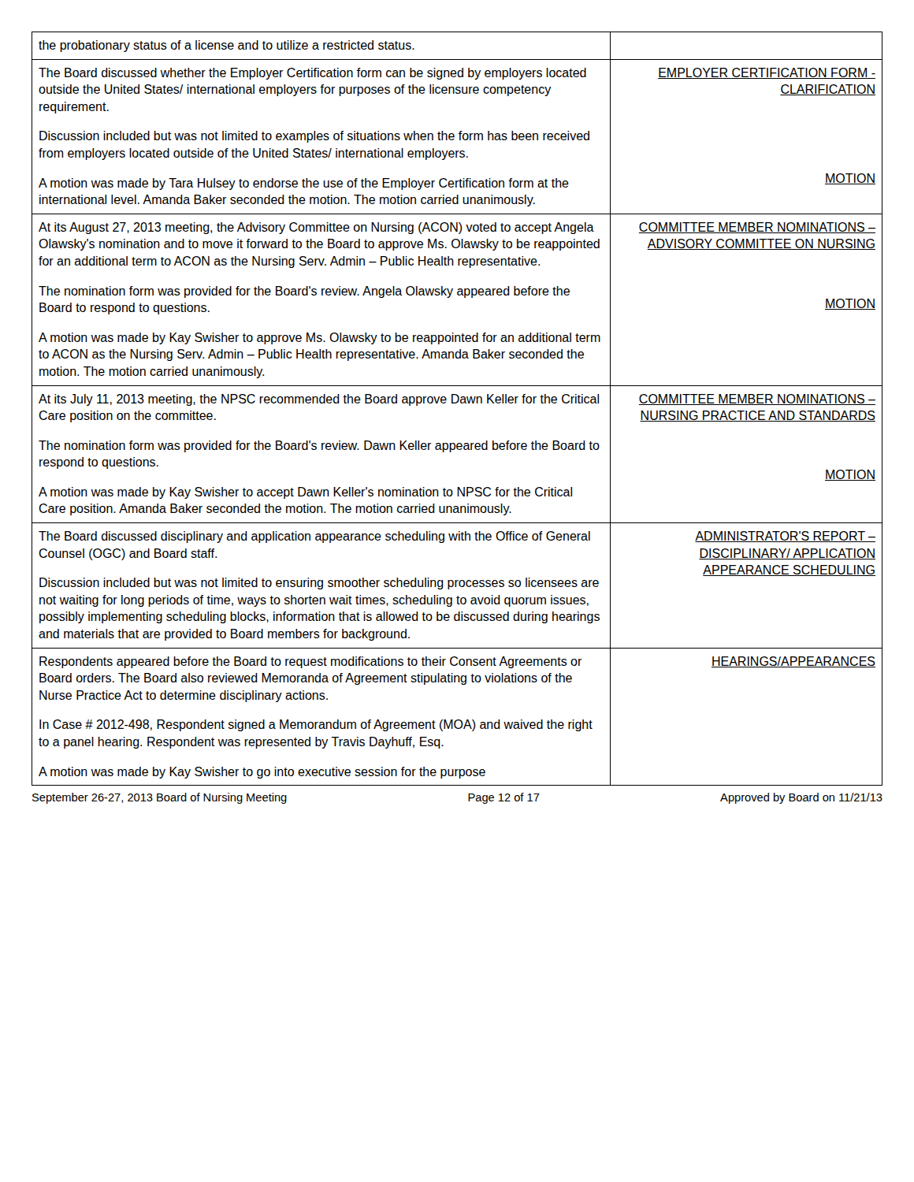| the probationary status of a license and to utilize a restricted status. | |
| The Board discussed whether the Employer Certification form can be signed by employers located outside the United States/ international employers for purposes of the licensure competency requirement. Discussion included but was not limited to examples of situations when the form has been received from employers located outside of the United States/ international employers. A motion was made by Tara Hulsey to endorse the use of the Employer Certification form at the international level. Amanda Baker seconded the motion. The motion carried unanimously. | EMPLOYER CERTIFICATION FORM - CLARIFICATION MOTION |
| At its August 27, 2013 meeting, the Advisory Committee on Nursing (ACON) voted to accept Angela Olawsky's nomination and to move it forward to the Board to approve Ms. Olawsky to be reappointed for an additional term to ACON as the Nursing Serv. Admin – Public Health representative. The nomination form was provided for the Board's review. Angela Olawsky appeared before the Board to respond to questions. A motion was made by Kay Swisher to approve Ms. Olawsky to be reappointed for an additional term to ACON as the Nursing Serv. Admin – Public Health representative. Amanda Baker seconded the motion. The motion carried unanimously. | COMMITTEE MEMBER NOMINATIONS – ADVISORY COMMITTEE ON NURSING MOTION |
| At its July 11, 2013 meeting, the NPSC recommended the Board approve Dawn Keller for the Critical Care position on the committee. The nomination form was provided for the Board's review. Dawn Keller appeared before the Board to respond to questions. A motion was made by Kay Swisher to accept Dawn Keller's nomination to NPSC for the Critical Care position. Amanda Baker seconded the motion. The motion carried unanimously. | COMMITTEE MEMBER NOMINATIONS – NURSING PRACTICE AND STANDARDS MOTION |
| The Board discussed disciplinary and application appearance scheduling with the Office of General Counsel (OGC) and Board staff. Discussion included but was not limited to ensuring smoother scheduling processes so licensees are not waiting for long periods of time, ways to shorten wait times, scheduling to avoid quorum issues, possibly implementing scheduling blocks, information that is allowed to be discussed during hearings and materials that are provided to Board members for background. | ADMINISTRATOR'S REPORT – DISCIPLINARY/ APPLICATION APPEARANCE SCHEDULING |
| Respondents appeared before the Board to request modifications to their Consent Agreements or Board orders. The Board also reviewed Memoranda of Agreement stipulating to violations of the Nurse Practice Act to determine disciplinary actions. In Case # 2012-498, Respondent signed a Memorandum of Agreement (MOA) and waived the right to a panel hearing. Respondent was represented by Travis Dayhuff, Esq. A motion was made by Kay Swisher to go into executive session for the purpose | HEARINGS/APPEARANCES |
September 26-27, 2013 Board of Nursing Meeting Page 12 of 17 Approved by Board on 11/21/13